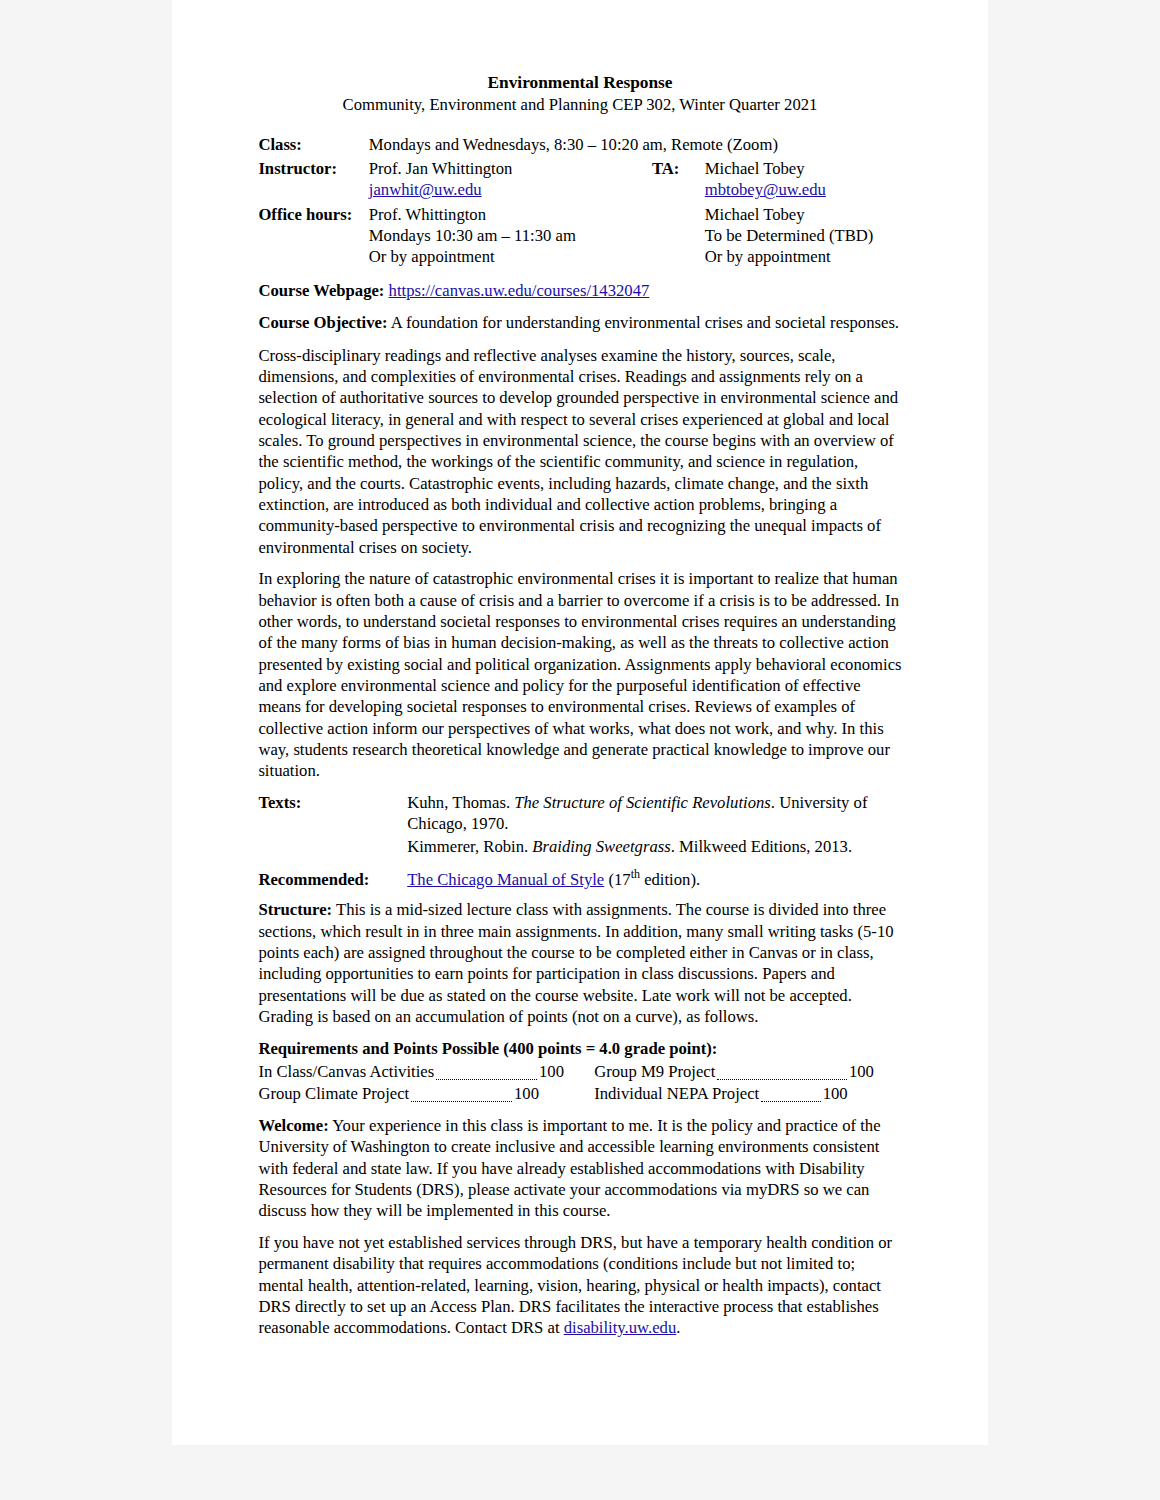Environmental Response
Community, Environment and Planning CEP 302, Winter Quarter 2021
| Class: | Mondays and Wednesdays, 8:30 – 10:20 am, Remote (Zoom) |
| Instructor: | Prof. Jan Whittington janwhit@uw.edu | TA: | Michael Tobey mbtobey@uw.edu |
| Office hours: | Prof. Whittington Mondays 10:30 am – 11:30 am Or by appointment | | Michael Tobey To be Determined (TBD) Or by appointment |
Course Webpage: https://canvas.uw.edu/courses/1432047
Course Objective: A foundation for understanding environmental crises and societal responses.
Cross-disciplinary readings and reflective analyses examine the history, sources, scale, dimensions, and complexities of environmental crises. Readings and assignments rely on a selection of authoritative sources to develop grounded perspective in environmental science and ecological literacy, in general and with respect to several crises experienced at global and local scales. To ground perspectives in environmental science, the course begins with an overview of the scientific method, the workings of the scientific community, and science in regulation, policy, and the courts. Catastrophic events, including hazards, climate change, and the sixth extinction, are introduced as both individual and collective action problems, bringing a community-based perspective to environmental crisis and recognizing the unequal impacts of environmental crises on society.
In exploring the nature of catastrophic environmental crises it is important to realize that human behavior is often both a cause of crisis and a barrier to overcome if a crisis is to be addressed. In other words, to understand societal responses to environmental crises requires an understanding of the many forms of bias in human decision-making, as well as the threats to collective action presented by existing social and political organization. Assignments apply behavioral economics and explore environmental science and policy for the purposeful identification of effective means for developing societal responses to environmental crises. Reviews of examples of collective action inform our perspectives of what works, what does not work, and why. In this way, students research theoretical knowledge and generate practical knowledge to improve our situation.
Texts:
Kuhn, Thomas. The Structure of Scientific Revolutions. University of Chicago, 1970.
Kimmerer, Robin. Braiding Sweetgrass. Milkweed Editions, 2013.
Recommended:
The Chicago Manual of Style (17th edition).
Structure: This is a mid-sized lecture class with assignments. The course is divided into three sections, which result in in three main assignments. In addition, many small writing tasks (5-10 points each) are assigned throughout the course to be completed either in Canvas or in class, including opportunities to earn points for participation in class discussions. Papers and presentations will be due as stated on the course website. Late work will not be accepted. Grading is based on an accumulation of points (not on a curve), as follows.
Requirements and Points Possible (400 points = 4.0 grade point):
| In Class/Canvas Activities 100 | Group M9 Project 100 |
| Group Climate Project 100 | Individual NEPA Project 100 |
Welcome: Your experience in this class is important to me. It is the policy and practice of the University of Washington to create inclusive and accessible learning environments consistent with federal and state law. If you have already established accommodations with Disability Resources for Students (DRS), please activate your accommodations via myDRS so we can discuss how they will be implemented in this course.
If you have not yet established services through DRS, but have a temporary health condition or permanent disability that requires accommodations (conditions include but not limited to; mental health, attention-related, learning, vision, hearing, physical or health impacts), contact DRS directly to set up an Access Plan. DRS facilitates the interactive process that establishes reasonable accommodations. Contact DRS at disability.uw.edu.